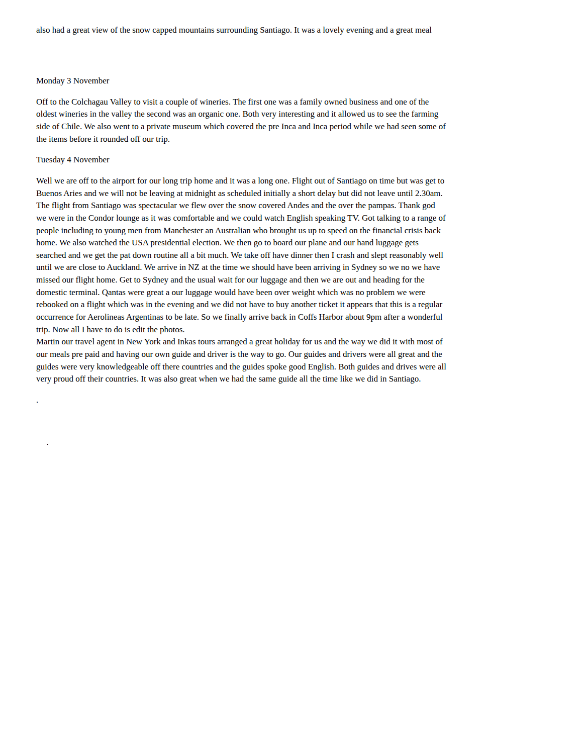also had a great view of the snow capped mountains surrounding Santiago. It was a lovely evening and a great meal
Monday 3 November
Off to the Colchagau Valley to visit a couple of wineries. The first one was a family owned business and one of the oldest wineries in the valley the second was an organic one. Both very interesting and it allowed us to see the farming side of Chile. We also went to a private museum which covered the pre Inca and Inca period while we had seen some of the items before it rounded off our trip.
Tuesday 4 November
Well we are off to the airport for our long trip home and it was a long one. Flight out of Santiago on time but was get to Buenos Aries and we will not be leaving at midnight as scheduled initially a short delay but did not leave until 2.30am. The flight from Santiago was spectacular we flew over the snow covered Andes and the over the pampas. Thank god we were in the Condor lounge as it was comfortable and we could watch English speaking TV. Got talking to a range of people including to young men from Manchester an Australian who brought us up to speed on the financial crisis back home. We also watched the USA presidential election. We then go to board our plane and our hand luggage gets searched and we get the pat down routine all a bit much. We take off have dinner then I crash and slept reasonably well until we are close to Auckland. We arrive in NZ at the time we should have been arriving in Sydney so we no we have missed our flight home. Get to Sydney and the usual wait for our luggage and then we are out and heading for the domestic terminal. Qantas were great a our luggage would have been over weight which was no problem we were rebooked on a flight which was in the evening and we did not have to buy another ticket it appears that this is a regular occurrence for Aerolineas Argentinas to be late. So we finally arrive back in Coffs Harbor about 9pm after a wonderful trip. Now all I have to do is edit the photos.
Martin our travel agent in New York and Inkas tours arranged a great holiday for us and the way we did it with most of our meals pre paid and having our own guide and driver is the way to go. Our guides and drivers were all great and the guides were very knowledgeable off there countries and the guides spoke good English. Both guides and drives were all very proud off their countries. It was also great when we had the same guide all the time like we did in Santiago.
.
.